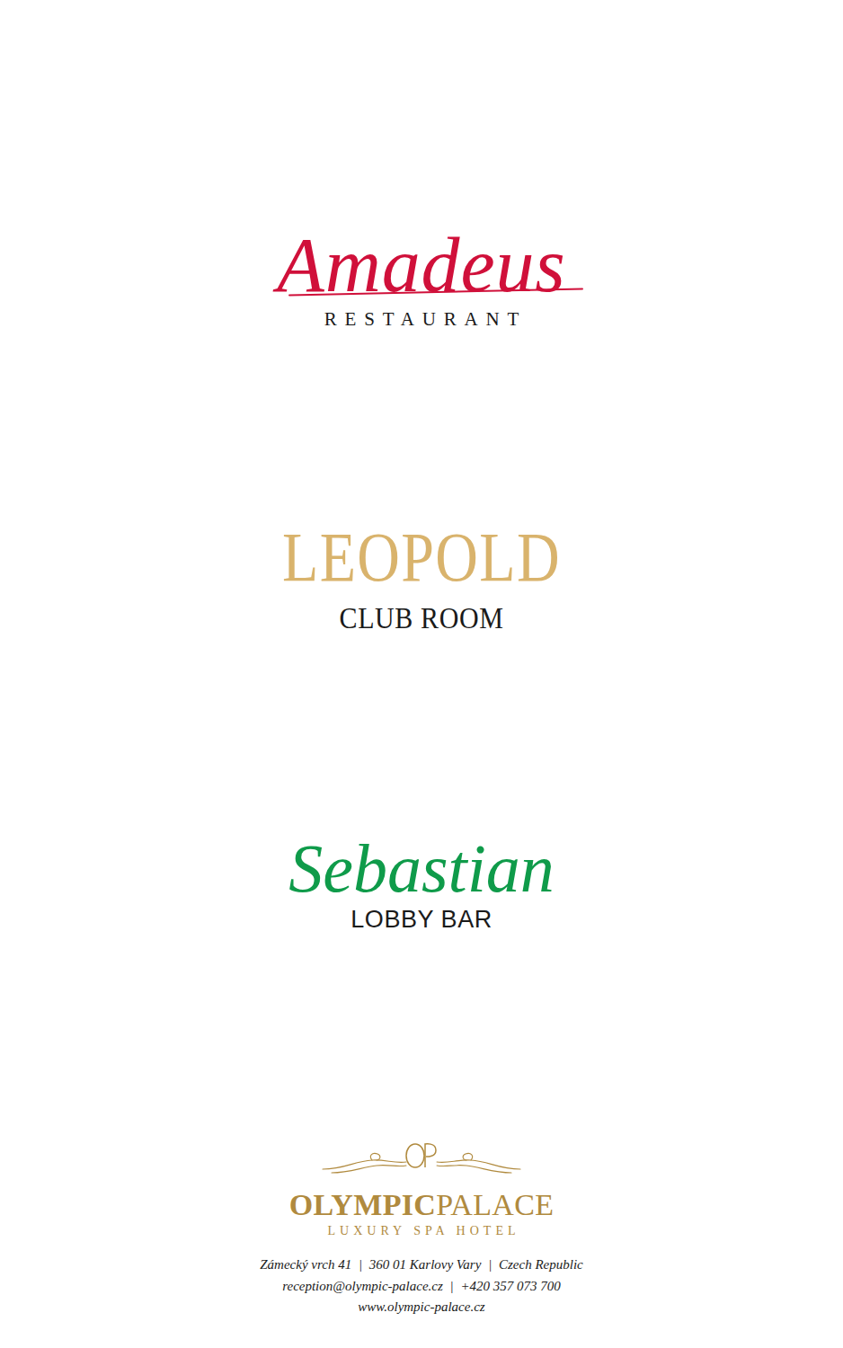Amadeus
Restaurant
Leopold
Club Room
Sebastian
Lobby Bar
Olympic Palace
Luxury Spa Hotel
Zámecký vrch 41 | 360 01 Karlovy Vary | Czech Republic
reception@olympic-palace.cz | +420 357 073 700
www.olympic-palace.cz